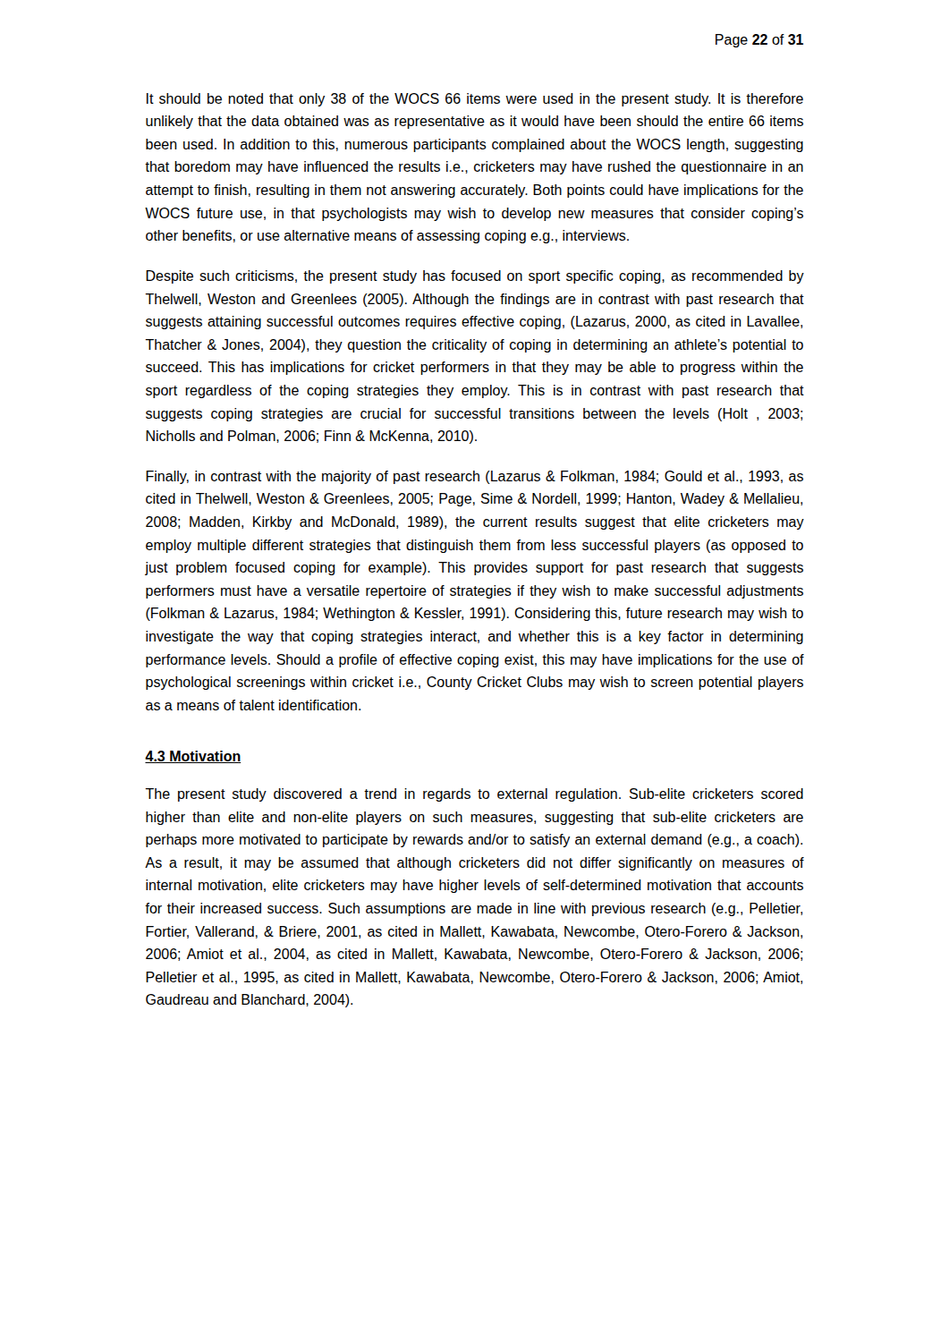Page 22 of 31
It should be noted that only 38 of the WOCS 66 items were used in the present study. It is therefore unlikely that the data obtained was as representative as it would have been should the entire 66 items been used. In addition to this, numerous participants complained about the WOCS length, suggesting that boredom may have influenced the results i.e., cricketers may have rushed the questionnaire in an attempt to finish, resulting in them not answering accurately. Both points could have implications for the WOCS future use, in that psychologists may wish to develop new measures that consider coping’s other benefits, or use alternative means of assessing coping e.g., interviews.
Despite such criticisms, the present study has focused on sport specific coping, as recommended by Thelwell, Weston and Greenlees (2005). Although the findings are in contrast with past research that suggests attaining successful outcomes requires effective coping, (Lazarus, 2000, as cited in Lavallee, Thatcher & Jones, 2004), they question the criticality of coping in determining an athlete’s potential to succeed. This has implications for cricket performers in that they may be able to progress within the sport regardless of the coping strategies they employ. This is in contrast with past research that suggests coping strategies are crucial for successful transitions between the levels (Holt , 2003; Nicholls and Polman, 2006; Finn & McKenna, 2010).
Finally, in contrast with the majority of past research (Lazarus & Folkman, 1984; Gould et al., 1993, as cited in Thelwell, Weston & Greenlees, 2005; Page, Sime & Nordell, 1999; Hanton, Wadey & Mellalieu, 2008; Madden, Kirkby and McDonald, 1989), the current results suggest that elite cricketers may employ multiple different strategies that distinguish them from less successful players (as opposed to just problem focused coping for example). This provides support for past research that suggests performers must have a versatile repertoire of strategies if they wish to make successful adjustments (Folkman & Lazarus, 1984; Wethington & Kessler, 1991). Considering this, future research may wish to investigate the way that coping strategies interact, and whether this is a key factor in determining performance levels. Should a profile of effective coping exist, this may have implications for the use of psychological screenings within cricket i.e., County Cricket Clubs may wish to screen potential players as a means of talent identification.
4.3 Motivation
The present study discovered a trend in regards to external regulation. Sub-elite cricketers scored higher than elite and non-elite players on such measures, suggesting that sub-elite cricketers are perhaps more motivated to participate by rewards and/or to satisfy an external demand (e.g., a coach). As a result, it may be assumed that although cricketers did not differ significantly on measures of internal motivation, elite cricketers may have higher levels of self-determined motivation that accounts for their increased success. Such assumptions are made in line with previous research (e.g., Pelletier, Fortier, Vallerand, & Briere, 2001, as cited in Mallett, Kawabata, Newcombe, Otero-Forero & Jackson, 2006; Amiot et al., 2004, as cited in Mallett, Kawabata, Newcombe, Otero-Forero & Jackson, 2006; Pelletier et al., 1995, as cited in Mallett, Kawabata, Newcombe, Otero-Forero & Jackson, 2006; Amiot, Gaudreau and Blanchard, 2004).